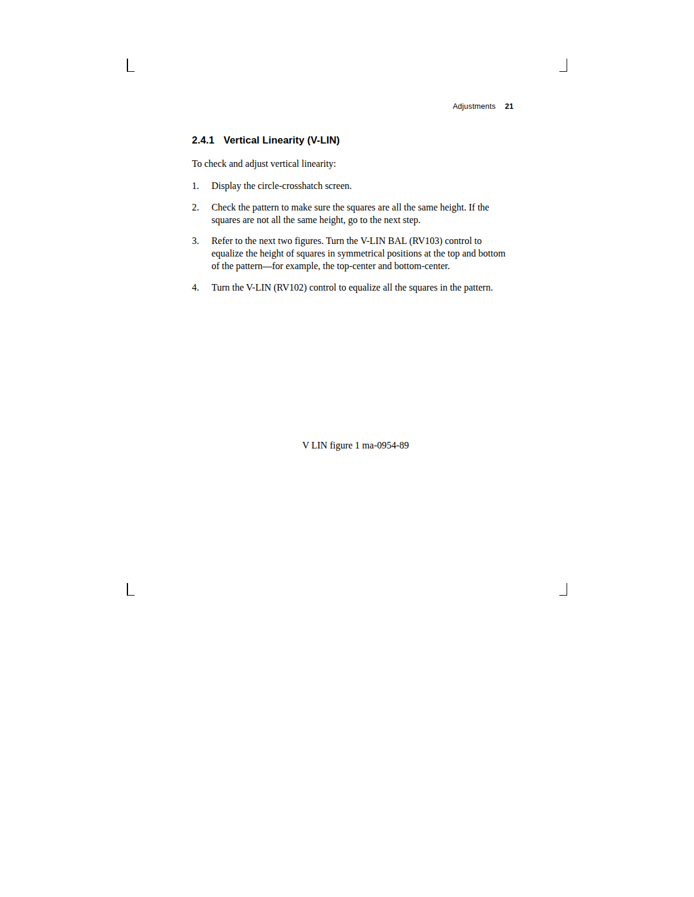Adjustments21
2.4.1 Vertical Linearity (V-LIN)
To check and adjust vertical linearity:
1. Display the circle-crosshatch screen.
2. Check the pattern to make sure the squares are all the same height. If the squares are not all the same height, go to the next step.
3. Refer to the next two figures. Turn the V-LIN BAL (RV103) control to equalize the height of squares in symmetrical positions at the top and bottom of the pattern—for example, the top-center and bottom-center.
4. Turn the V-LIN (RV102) control to equalize all the squares in the pattern.
V LIN figure 1 ma-0954-89